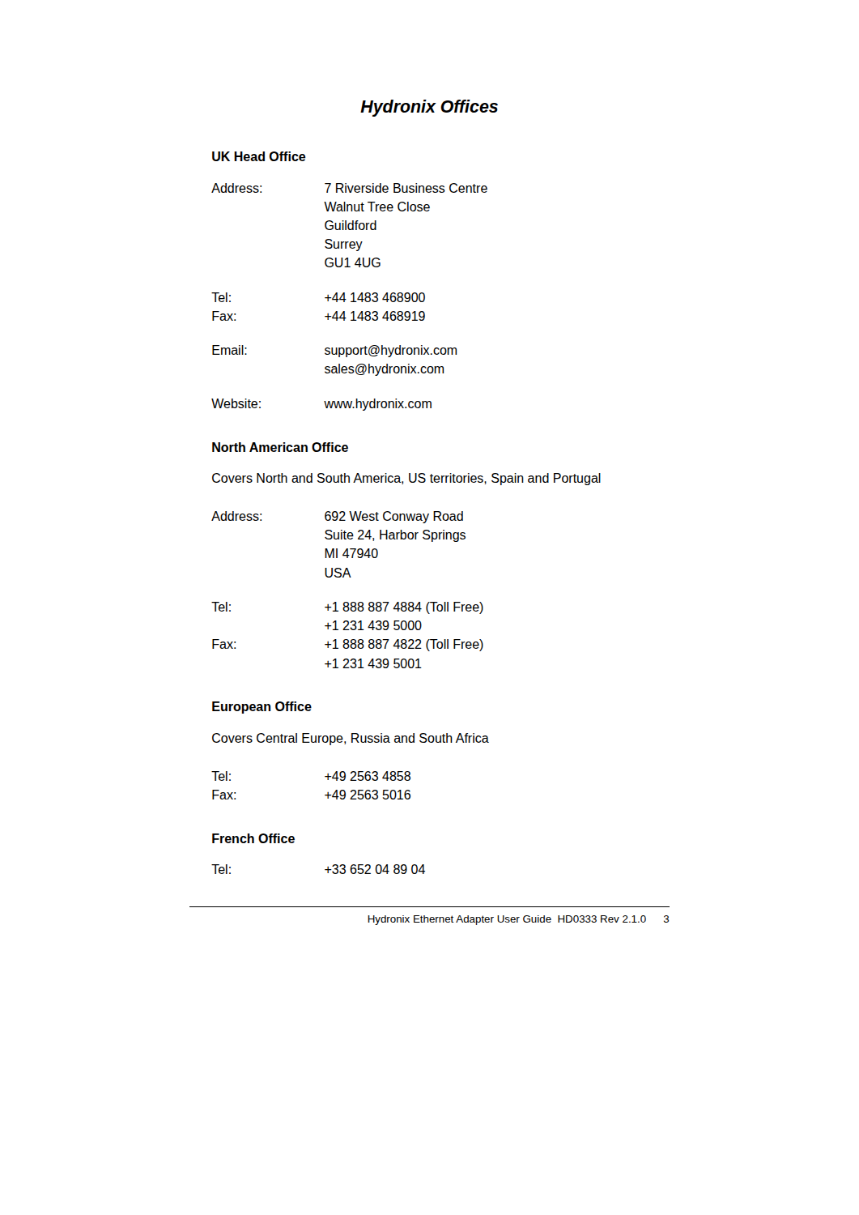Hydronix Offices
UK Head Office
| Address: | 7 Riverside Business Centre |
| | Walnut Tree Close |
| | Guildford |
| | Surrey |
| | GU1 4UG |
| Tel: | +44 1483 468900 |
| Fax: | +44 1483 468919 |
| Email: | support@hydronix.com |
| | sales@hydronix.com |
| Website: | www.hydronix.com |
North American Office
Covers North and South America, US territories, Spain and Portugal
| Address: | 692 West Conway Road |
| | Suite 24, Harbor Springs |
| | MI 47940 |
| | USA |
| Tel: | +1 888 887 4884 (Toll Free) |
| | +1 231 439 5000 |
| Fax: | +1 888 887 4822 (Toll Free) |
| | +1 231 439 5001 |
European Office
Covers Central Europe, Russia and South Africa
| Tel: | +49 2563 4858 |
| Fax: | +49 2563 5016 |
French Office
| Tel: | +33 652 04 89 04 |
Hydronix Ethernet Adapter User Guide HD0333 Rev 2.1.03